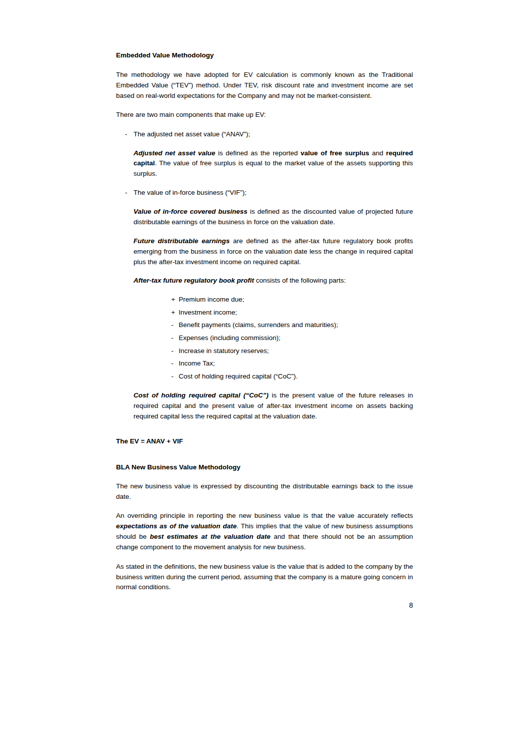Embedded Value Methodology
The methodology we have adopted for EV calculation is commonly known as the Traditional Embedded Value (“TEV”) method. Under TEV, risk discount rate and investment income are set based on real-world expectations for the Company and may not be market-consistent.
There are two main components that make up EV:
The adjusted net asset value (“ANAV”);
Adjusted net asset value is defined as the reported value of free surplus and required capital. The value of free surplus is equal to the market value of the assets supporting this surplus.
The value of in-force business (“VIF”);
Value of in-force covered business is defined as the discounted value of projected future distributable earnings of the business in force on the valuation date.
Future distributable earnings are defined as the after-tax future regulatory book profits emerging from the business in force on the valuation date less the change in required capital plus the after-tax investment income on required capital.
After-tax future regulatory book profit consists of the following parts:
+Premium income due;
+Investment income;
-Benefit payments (claims, surrenders and maturities);
-Expenses (including commission);
-Increase in statutory reserves;
-Income Tax;
-Cost of holding required capital (“CoC”).
Cost of holding required capital (“CoC”) is the present value of the future releases in required capital and the present value of after-tax investment income on assets backing required capital less the required capital at the valuation date.
The EV = ANAV + VIF
BLA New Business Value Methodology
The new business value is expressed by discounting the distributable earnings back to the issue date.
An overriding principle in reporting the new business value is that the value accurately reflects expectations as of the valuation date. This implies that the value of new business assumptions should be best estimates at the valuation date and that there should not be an assumption change component to the movement analysis for new business.
As stated in the definitions, the new business value is the value that is added to the company by the business written during the current period, assuming that the company is a mature going concern in normal conditions.
8